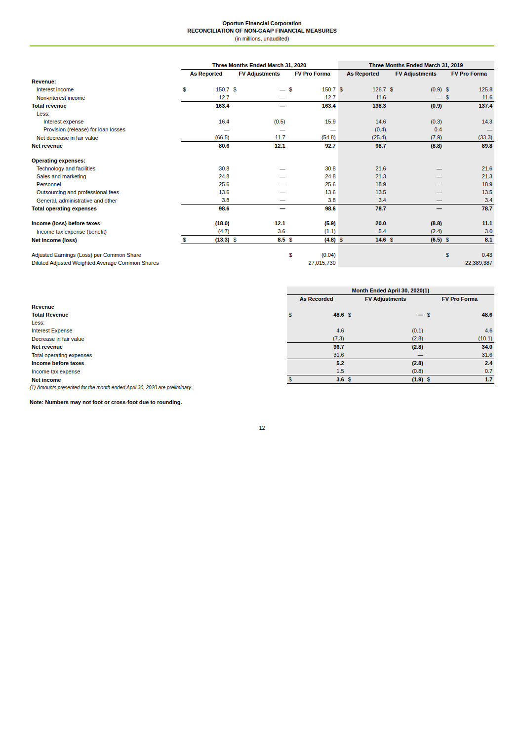Oportun Financial Corporation
RECONCILIATION OF NON-GAAP FINANCIAL MEASURES
(in millions, unaudited)
| | Three Months Ended March 31, 2020 | Three Months Ended March 31, 2019 |
| | As Reported | FV Adjustments | FV Pro Forma | As Reported | FV Adjustments | FV Pro Forma |
| Revenue: | | |
| Interest income | $ | 150.7 | $ | — | $ | 150.7 | $ | 126.7 | $ | (0.9) | $ | 125.8 |
| Non-interest income | | 12.7 | | — | | 12.7 | | 11.6 | | — | $ | 11.6 |
| Total revenue | | 163.4 | | — | | 163.4 | | 138.3 | | (0.9) | | 137.4 |
| Less: | | |
| Interest expense | | 16.4 | | (0.5) | | 15.9 | | 14.6 | | (0.3) | | 14.3 |
| Provision (release) for loan losses | | — | | — | | — | | (0.4) | | 0.4 | | — |
| Net decrease in fair value | | (66.5) | | 11.7 | | (54.8) | | (25.4) | | (7.9) | | (33.3) |
| Net revenue | | 80.6 | | 12.1 | | 92.7 | | 98.7 | | (8.8) | | 89.8 |
| Operating expenses: | | |
| Technology and facilities | | 30.8 | | — | | 30.8 | | 21.6 | | — | | 21.6 |
| Sales and marketing | | 24.8 | | — | | 24.8 | | 21.3 | | — | | 21.3 |
| Personnel | | 25.6 | | — | | 25.6 | | 18.9 | | — | | 18.9 |
| Outsourcing and professional fees | | 13.6 | | — | | 13.6 | | 13.5 | | — | | 13.5 |
| General, administrative and other | | 3.8 | | — | | 3.8 | | 3.4 | | — | | 3.4 |
| Total operating expenses | | 98.6 | | — | | 98.6 | | 78.7 | | — | | 78.7 |
| Income (loss) before taxes | | (18.0) | | 12.1 | | (5.9) | | 20.0 | | (8.8) | | 11.1 |
| Income tax expense (benefit) | | (4.7) | | 3.6 | | (1.1) | | 5.4 | | (2.4) | | 3.0 |
| Net income (loss) | $ | (13.3) | $ | 8.5 | $ | (4.8) | $ | 14.6 | $ | (6.5) | $ | 8.1 |
| Adjusted Earnings (Loss) per Common Share | | | | | $ | (0.04) | | | | | $ | 0.43 |
| Diluted Adjusted Weighted Average Common Shares | | | | | | 27,015,730 | | | | | | 22,389,387 |
| | Month Ended April 30, 2020(1) |
| | As Recorded | FV Adjustments | FV Pro Forma |
| Revenue | |
| Total Revenue | $ | 48.6 | $ | — | $ | 48.6 |
| Less: | |
| Interest Expense | | 4.6 | | (0.1) | | 4.6 |
| Decrease in fair value | | (7.3) | | (2.8) | | (10.1) |
| Net revenue | | 36.7 | | (2.8) | | 34.0 |
| Total operating expenses | | 31.6 | | — | | 31.6 |
| Income before taxes | | 5.2 | | (2.8) | | 2.4 |
| Income tax expense | | 1.5 | | (0.8) | | 0.7 |
| Net income | $ | 3.6 | $ | (1.9) | $ | 1.7 |
(1) Amounts presented for the month ended April 30, 2020 are preliminary.
Note: Numbers may not foot or cross-foot due to rounding.
12